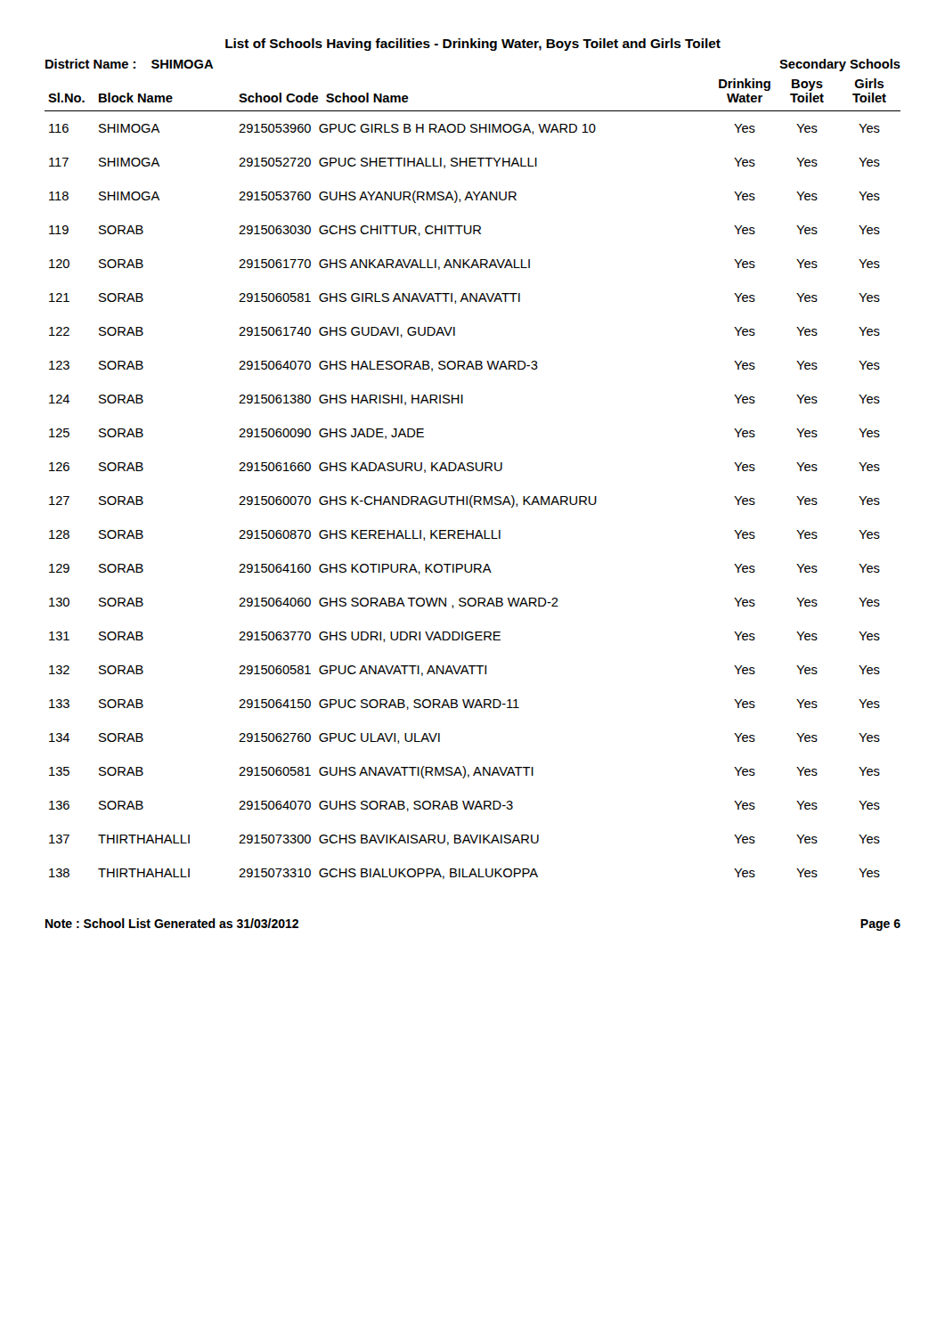List of Schools Having facilities - Drinking Water, Boys Toilet and Girls Toilet
District Name : SHIMOGA
Secondary Schools
| Sl.No. | Block Name | School Code School Name | Drinking Water | Boys Toilet | Girls Toilet |
| --- | --- | --- | --- | --- | --- |
| 116 | SHIMOGA | 2915053960 GPUC GIRLS B H RAOD SHIMOGA, WARD 10 | Yes | Yes | Yes |
| 117 | SHIMOGA | 2915052720 GPUC SHETTIHALLI, SHETTYHALLI | Yes | Yes | Yes |
| 118 | SHIMOGA | 2915053760 GUHS AYANUR(RMSA), AYANUR | Yes | Yes | Yes |
| 119 | SORAB | 2915063030 GCHS CHITTUR, CHITTUR | Yes | Yes | Yes |
| 120 | SORAB | 2915061770 GHS ANKARAVALLI, ANKARAVALLI | Yes | Yes | Yes |
| 121 | SORAB | 2915060581 GHS GIRLS ANAVATTI, ANAVATTI | Yes | Yes | Yes |
| 122 | SORAB | 2915061740 GHS GUDAVI, GUDAVI | Yes | Yes | Yes |
| 123 | SORAB | 2915064070 GHS HALESORAB, SORAB WARD-3 | Yes | Yes | Yes |
| 124 | SORAB | 2915061380 GHS HARISHI, HARISHI | Yes | Yes | Yes |
| 125 | SORAB | 2915060090 GHS JADE, JADE | Yes | Yes | Yes |
| 126 | SORAB | 2915061660 GHS KADASURU, KADASURU | Yes | Yes | Yes |
| 127 | SORAB | 2915060070 GHS K-CHANDRAGUTHI(RMSA), KAMARURU | Yes | Yes | Yes |
| 128 | SORAB | 2915060870 GHS KEREHALLI, KEREHALLI | Yes | Yes | Yes |
| 129 | SORAB | 2915064160 GHS KOTIPURA, KOTIPURA | Yes | Yes | Yes |
| 130 | SORAB | 2915064060 GHS SORABA TOWN , SORAB WARD-2 | Yes | Yes | Yes |
| 131 | SORAB | 2915063770 GHS UDRI, UDRI VADDIGERE | Yes | Yes | Yes |
| 132 | SORAB | 2915060581 GPUC ANAVATTI, ANAVATTI | Yes | Yes | Yes |
| 133 | SORAB | 2915064150 GPUC SORAB, SORAB WARD-11 | Yes | Yes | Yes |
| 134 | SORAB | 2915062760 GPUC ULAVI, ULAVI | Yes | Yes | Yes |
| 135 | SORAB | 2915060581 GUHS ANAVATTI(RMSA), ANAVATTI | Yes | Yes | Yes |
| 136 | SORAB | 2915064070 GUHS SORAB, SORAB WARD-3 | Yes | Yes | Yes |
| 137 | THIRTHAHALLI | 2915073300 GCHS BAVIKAISARU, BAVIKAISARU | Yes | Yes | Yes |
| 138 | THIRTHAHALLI | 2915073310 GCHS BIALUKOPPA, BILALUKOPPA | Yes | Yes | Yes |
Note : School List Generated as 31/03/2012
Page 6